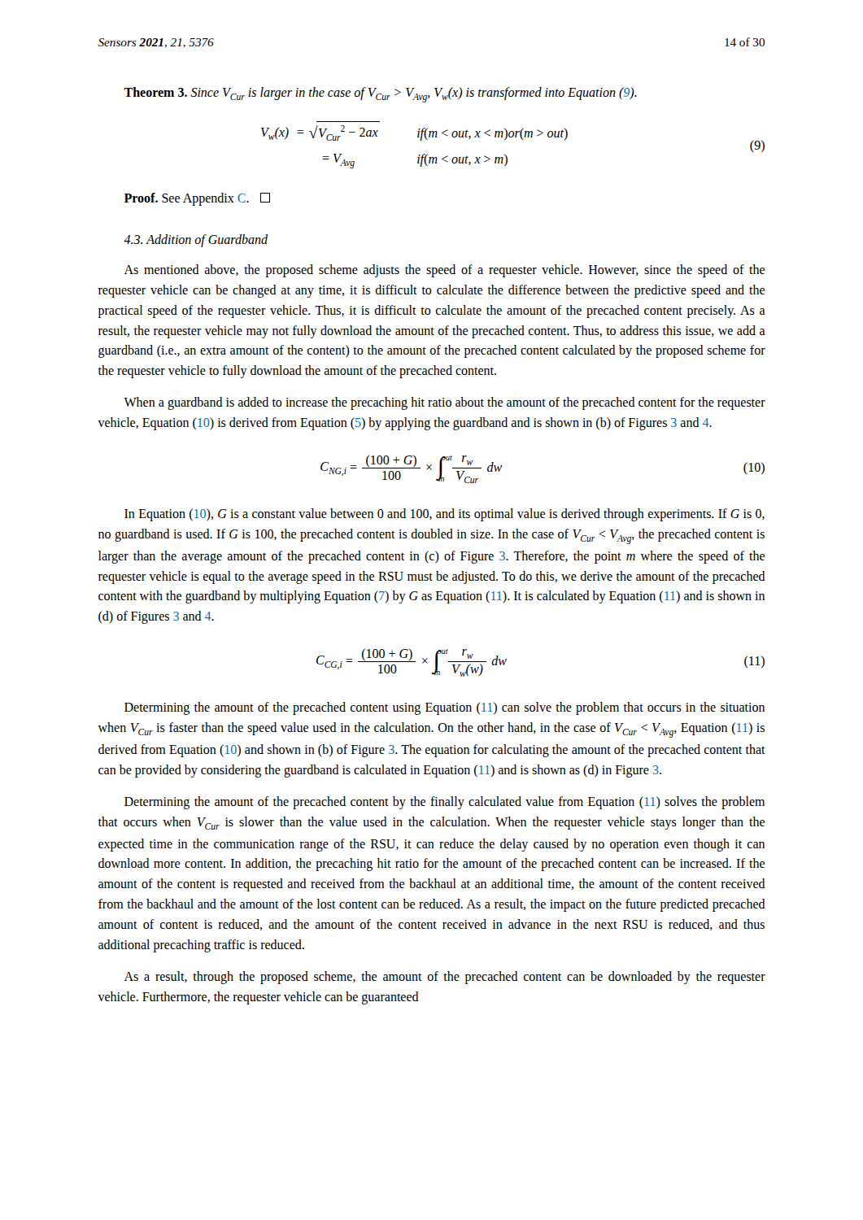Sensors 2021, 21, 5376
14 of 30
Theorem 3. Since VCur is larger in the case of VCur > VAvg, Vw(x) is transformed into Equation (9).
Vw(x) = VCur2 − 2ax if(m < out, x < m)or(m > out) = VAvg if(m < out, x > m)
(9)
Proof. See Appendix C.
4.3. Addition of Guardband
As mentioned above, the proposed scheme adjusts the speed of a requester vehicle. However, since the speed of the requester vehicle can be changed at any time, it is difficult to calculate the difference between the predictive speed and the practical speed of the requester vehicle. Thus, it is difficult to calculate the amount of the precached content precisely. As a result, the requester vehicle may not fully download the amount of the precached content. Thus, to address this issue, we add a guardband (i.e., an extra amount of the content) to the amount of the precached content calculated by the proposed scheme for the requester vehicle to fully download the amount of the precached content.
When a guardband is added to increase the precaching hit ratio about the amount of the precached content for the requester vehicle, Equation (10) is derived from Equation (5) by applying the guardband and is shown in (b) of Figures 3 and 4.
CNG,i = (100 + G) 100 × out∫in rw VCur dw
(10)
In Equation (10), G is a constant value between 0 and 100, and its optimal value is derived through experiments. If G is 0, no guardband is used. If G is 100, the precached content is doubled in size. In the case of VCur < VAvg, the precached content is larger than the average amount of the precached content in (c) of Figure 3. Therefore, the point m where the speed of the requester vehicle is equal to the average speed in the RSU must be adjusted. To do this, we derive the amount of the precached content with the guardband by multiplying Equation (7) by G as Equation (11). It is calculated by Equation (11) and is shown in (d) of Figures 3 and 4.
CCG,i = (100 + G) 100 × out∫in rw Vw(w) dw
(11)
Determining the amount of the precached content using Equation (11) can solve the problem that occurs in the situation when VCur is faster than the speed value used in the calculation. On the other hand, in the case of VCur < VAvg, Equation (11) is derived from Equation (10) and shown in (b) of Figure 3. The equation for calculating the amount of the precached content that can be provided by considering the guardband is calculated in Equation (11) and is shown as (d) in Figure 3.
Determining the amount of the precached content by the finally calculated value from Equation (11) solves the problem that occurs when VCur is slower than the value used in the calculation. When the requester vehicle stays longer than the expected time in the communication range of the RSU, it can reduce the delay caused by no operation even though it can download more content. In addition, the precaching hit ratio for the amount of the precached content can be increased. If the amount of the content is requested and received from the backhaul at an additional time, the amount of the content received from the backhaul and the amount of the lost content can be reduced. As a result, the impact on the future predicted precached amount of content is reduced, and the amount of the content received in advance in the next RSU is reduced, and thus additional precaching traffic is reduced.
As a result, through the proposed scheme, the amount of the precached content can be downloaded by the requester vehicle. Furthermore, the requester vehicle can be guaranteed